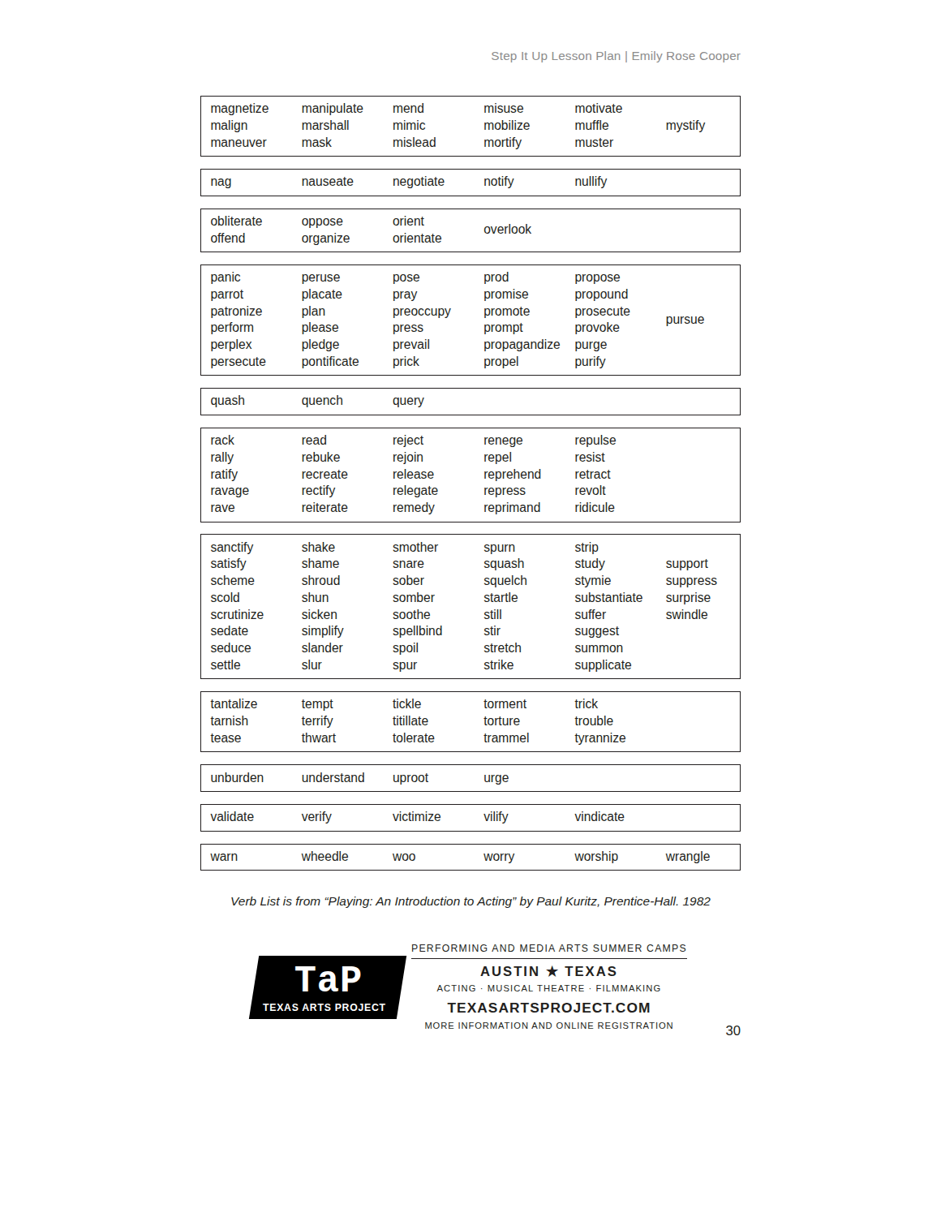Step It Up Lesson Plan | Emily Rose Cooper
| magnetize | manipulate | mend | misuse | motivate | mystify |
| malign | marshall | mimic | mobilize | muffle |
| maneuver | mask | mislead | mortify | muster |
| nag | nauseate | negotiate | notify | nullify | |
| obliterate | oppose | orient | overlook | | |
| offend | organize | orientate | | |
| panic | peruse | pose | prod | propose | pursue |
| parrot | placate | pray | promise | propound |
| patronize | plan | preoccupy | promote | prosecute |
| perform | please | press | prompt | provoke |
| perplex | pledge | prevail | propagandize | purge |
| persecute | pontificate | prick | propel | purify |
| quash | quench | query | | | |
| rack | read | reject | renege | repulse | |
| rally | rebuke | rejoin | repel | resist | |
| ratify | recreate | release | reprehend | retract | |
| ravage | rectify | relegate | repress | revolt | |
| rave | reiterate | remedy | reprimand | ridicule | |
| sanctify | shake | smother | spurn | strip | |
| satisfy | shame | snare | squash | study | support |
| scheme | shroud | sober | squelch | stymie | suppress |
| scold | shun | somber | startle | substantiate | surprise |
| scrutinize | sicken | soothe | still | suffer | swindle |
| sedate | simplify | spellbind | stir | suggest | |
| seduce | slander | spoil | stretch | summon | |
| settle | slur | spur | strike | supplicate | |
| tantalize | tempt | tickle | torment | trick | |
| tarnish | terrify | titillate | torture | trouble | |
| tease | thwart | tolerate | trammel | tyrannize | |
| unburden | understand | uproot | urge | | |
| validate | verify | victimize | vilify | vindicate | |
| warn | wheedle | woo | worry | worship | wrangle |
Verb List is from “Playing: An Introduction to Acting” by Paul Kuritz, Prentice-Hall. 1982
Ta P TEXAS ARTS PROJECT
PERFORMING AND MEDIA ARTS SUMMER CAMPS
AUSTIN ★ TEXAS
ACTING · MUSICAL THEATRE · FILMMAKING
TEXASARTSPROJECT.COM
MORE INFORMATION AND ONLINE REGISTRATION
30